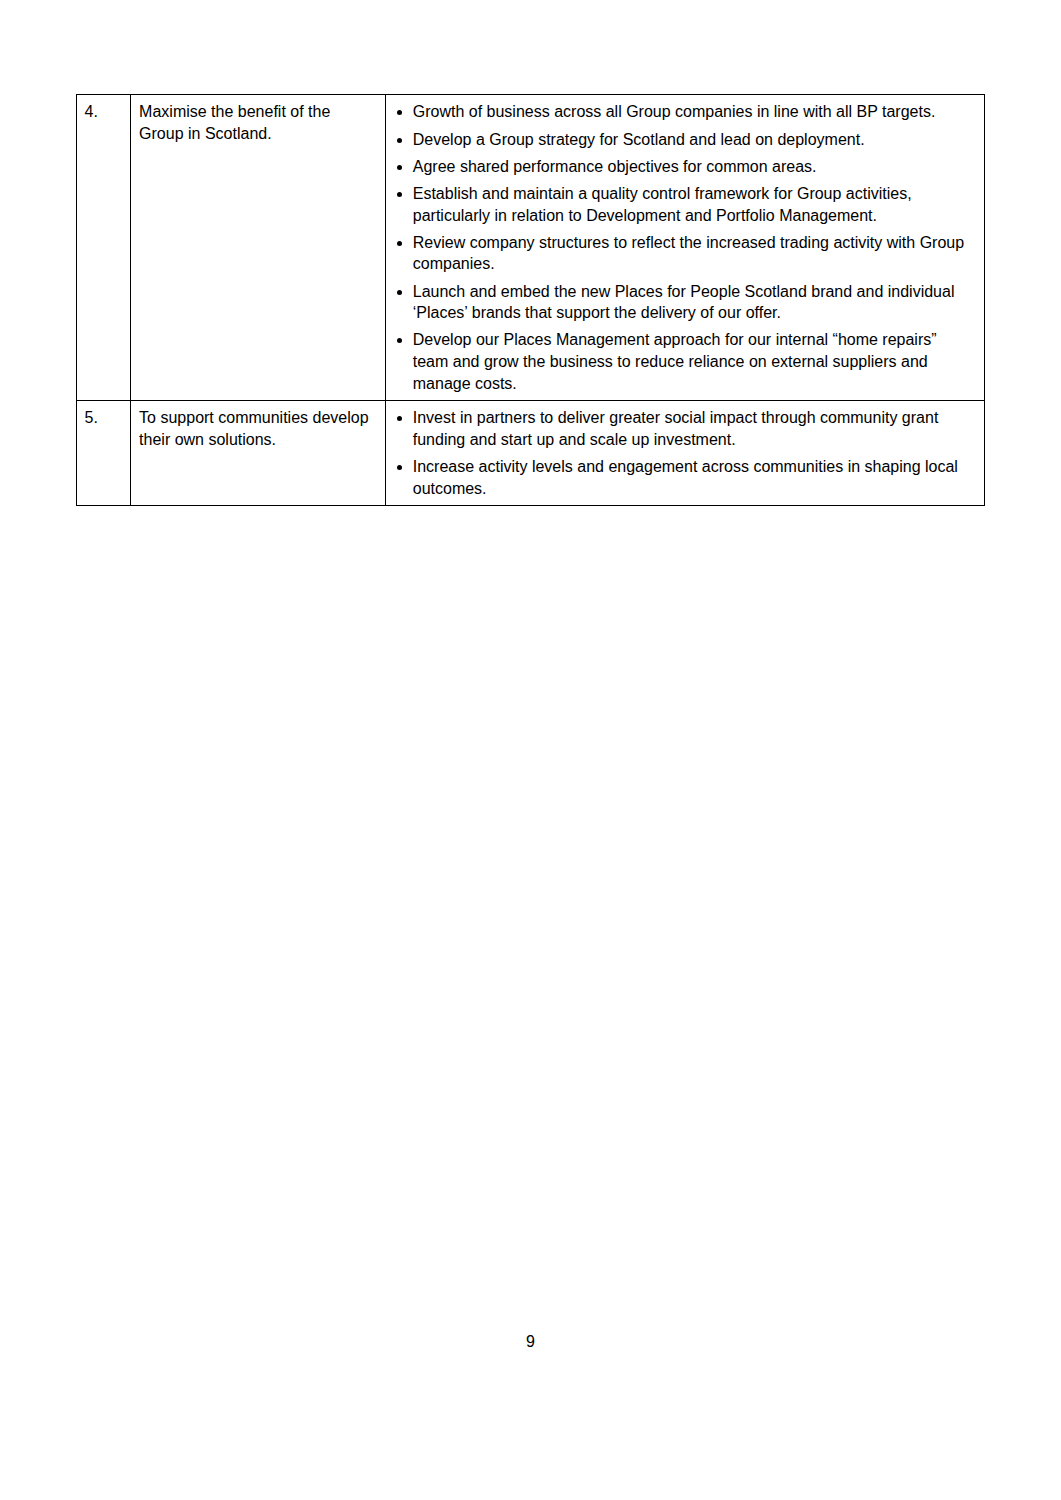| 4. | Maximise the benefit of the Group in Scotland. | Growth of business across all Group companies in line with all BP targets. Develop a Group strategy for Scotland and lead on deployment. Agree shared performance objectives for common areas. Establish and maintain a quality control framework for Group activities, particularly in relation to Development and Portfolio Management. Review company structures to reflect the increased trading activity with Group companies. Launch and embed the new Places for People Scotland brand and individual ‘Places’ brands that support the delivery of our offer. Develop our Places Management approach for our internal “home repairs” team and grow the business to reduce reliance on external suppliers and manage costs. |
| 5. | To support communities develop their own solutions. | Invest in partners to deliver greater social impact through community grant funding and start up and scale up investment. Increase activity levels and engagement across communities in shaping local outcomes. |
9